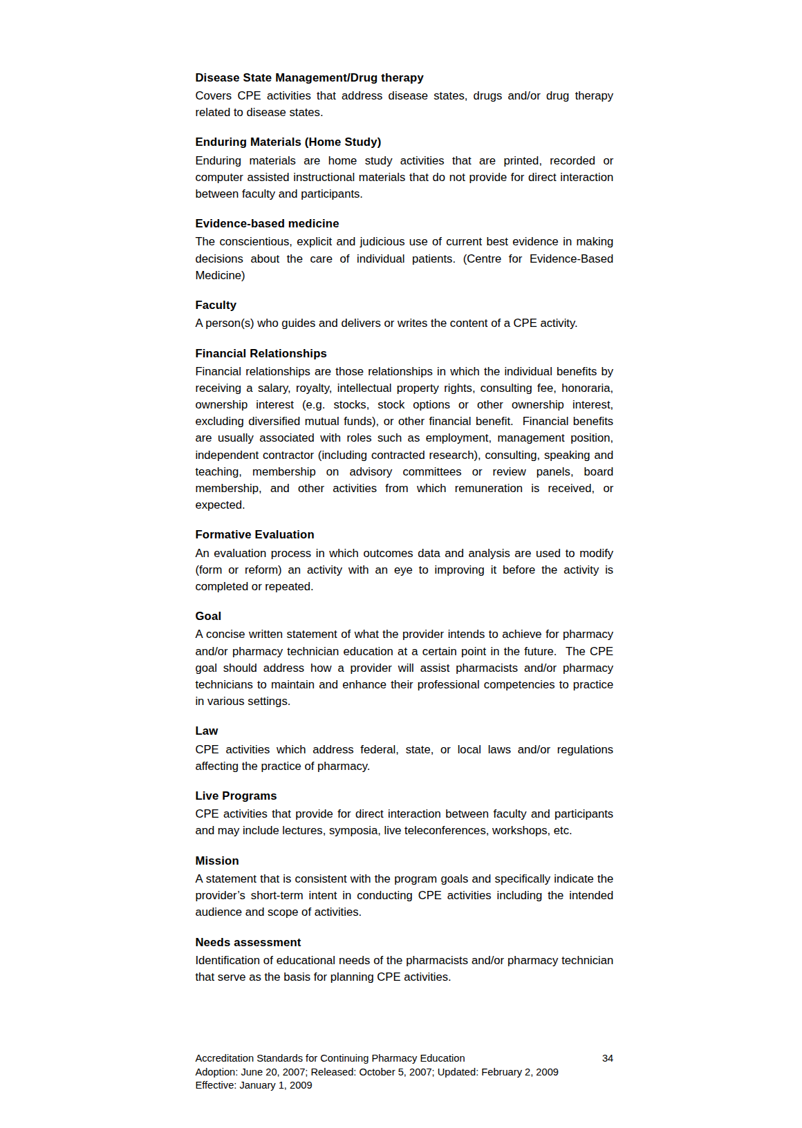Disease State Management/Drug therapy
Covers CPE activities that address disease states, drugs and/or drug therapy related to disease states.
Enduring Materials (Home Study)
Enduring materials are home study activities that are printed, recorded or computer assisted instructional materials that do not provide for direct interaction between faculty and participants.
Evidence-based medicine
The conscientious, explicit and judicious use of current best evidence in making decisions about the care of individual patients. (Centre for Evidence-Based Medicine)
Faculty
A person(s) who guides and delivers or writes the content of a CPE activity.
Financial Relationships
Financial relationships are those relationships in which the individual benefits by receiving a salary, royalty, intellectual property rights, consulting fee, honoraria, ownership interest (e.g. stocks, stock options or other ownership interest, excluding diversified mutual funds), or other financial benefit. Financial benefits are usually associated with roles such as employment, management position, independent contractor (including contracted research), consulting, speaking and teaching, membership on advisory committees or review panels, board membership, and other activities from which remuneration is received, or expected.
Formative Evaluation
An evaluation process in which outcomes data and analysis are used to modify (form or reform) an activity with an eye to improving it before the activity is completed or repeated.
Goal
A concise written statement of what the provider intends to achieve for pharmacy and/or pharmacy technician education at a certain point in the future. The CPE goal should address how a provider will assist pharmacists and/or pharmacy technicians to maintain and enhance their professional competencies to practice in various settings.
Law
CPE activities which address federal, state, or local laws and/or regulations affecting the practice of pharmacy.
Live Programs
CPE activities that provide for direct interaction between faculty and participants and may include lectures, symposia, live teleconferences, workshops, etc.
Mission
A statement that is consistent with the program goals and specifically indicate the provider’s short-term intent in conducting CPE activities including the intended audience and scope of activities.
Needs assessment
Identification of educational needs of the pharmacists and/or pharmacy technician that serve as the basis for planning CPE activities.
Accreditation Standards for Continuing Pharmacy Education
Adoption: June 20, 2007; Released: October 5, 2007; Updated: February 2, 2009
Effective: January 1, 2009
34